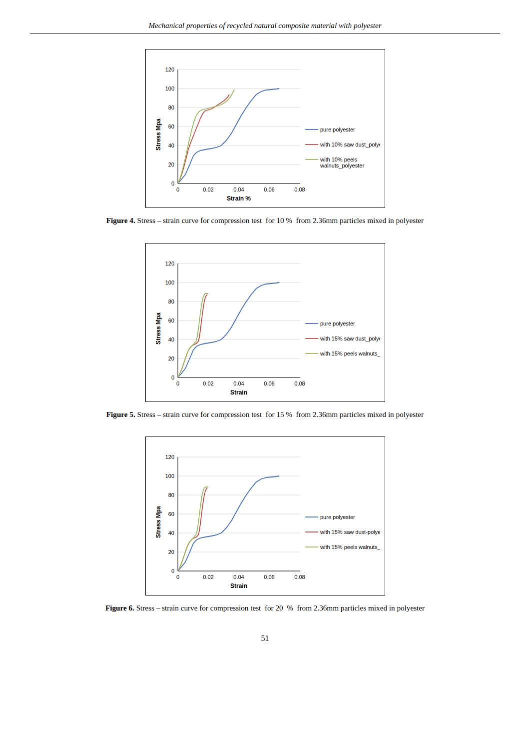Mechanical properties of recycled natural composite material with polyester
120 100 80 60 40 20 0 0 0.02 0.04 0.06 0.08 Stress Mpa Strain % pure polyester with 10% saw dust_polyester with 10% peels walnuts_polyester
Figure 4. Stress – strain curve for compression test for 10 % from 2.36mm particles mixed in polyester
120 100 80 60 40 20 0 0 0.02 0.04 0.06 0.08 Stress Mpa Strain pure polyester with 15% saw dust_polyester with 15% peels walnuts_ polyester
Figure 5. Stress – strain curve for compression test for 15 % from 2.36mm particles mixed in polyester
120 100 80 60 40 20 0 0 0.02 0.04 0.06 0.08 Stress Mpa Strain pure polyester with 15% saw dust-polyester with 15% peels walnuts_ polyester
Figure 6. Stress – strain curve for compression test for 20 % from 2.36mm particles mixed in polyester
51